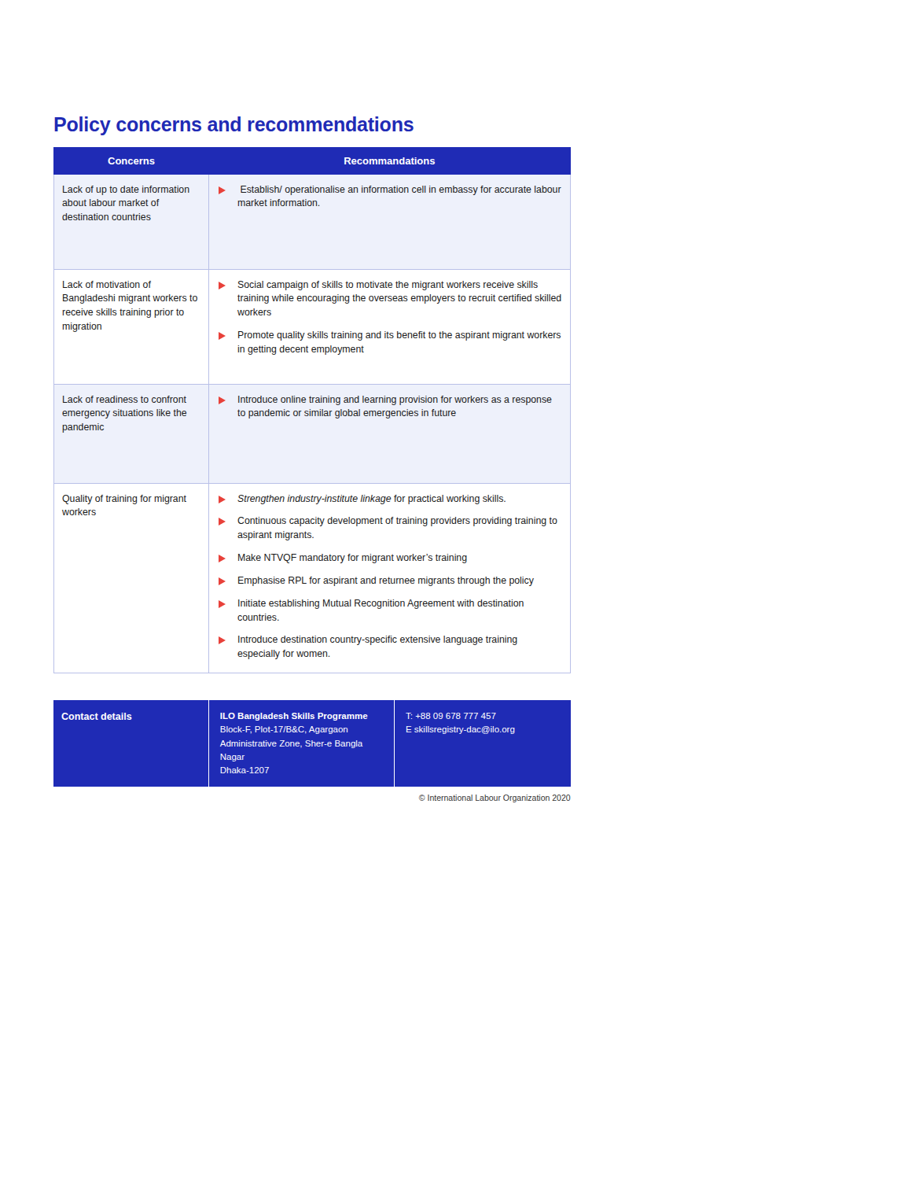Policy concerns and recommendations
| Concerns | Recommandations |
| --- | --- |
| Lack of up to date information about labour market of destination countries | Establish/ operationalise an information cell in embassy for accurate labour market information. |
| Lack of motivation of Bangladeshi migrant workers to receive skills training prior to migration | Social campaign of skills to motivate the migrant workers receive skills training while encouraging the overseas employers to recruit certified skilled workers Promote quality skills training and its benefit to the aspirant migrant workers in getting decent employment |
| Lack of readiness to confront emergency situations like the pandemic | Introduce online training and learning provision for workers as a response to pandemic or similar global emergencies in future |
| Quality of training for migrant workers | Strengthen industry-institute linkage for practical working skills. Continuous capacity development of training providers providing training to aspirant migrants. Make NTVQF mandatory for migrant worker’s training Emphasise RPL for aspirant and returnee migrants through the policy Initiate establishing Mutual Recognition Agreement with destination countries. Introduce destination country-specific extensive language training especially for women. |
| Contact details | ILO Bangladesh Skills Programme Block-F, Plot-17/B&C, Agargaon Administrative Zone, Sher-e Bangla Nagar Dhaka-1207 | T: +88 09 678 777 457 E skillsregistry-dac@ilo.org |
© International Labour Organization 2020